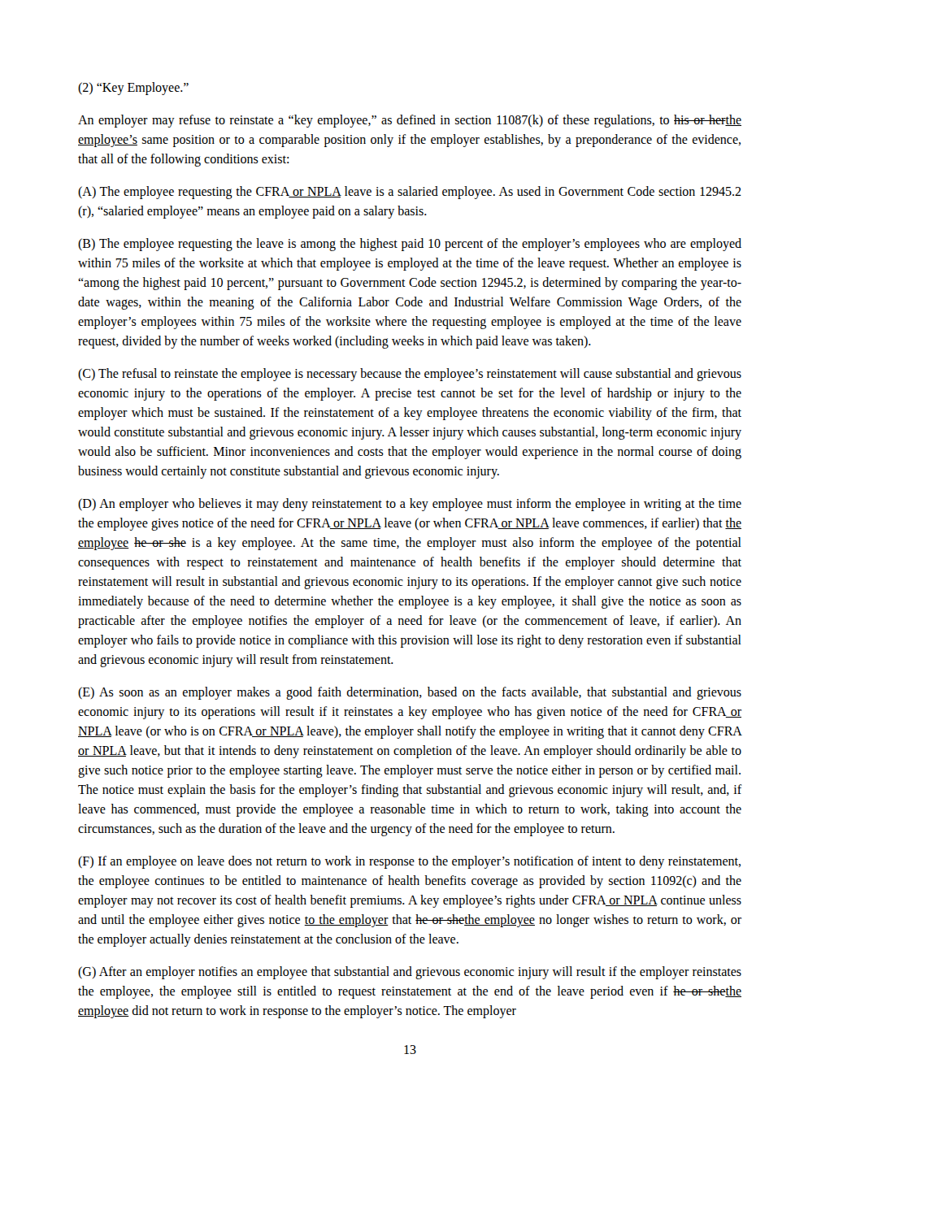(2) “Key Employee.”
An employer may refuse to reinstate a “key employee,” as defined in section 11087(k) of these regulations, to his or herthe employee’s same position or to a comparable position only if the employer establishes, by a preponderance of the evidence, that all of the following conditions exist:
(A) The employee requesting the CFRA or NPLA leave is a salaried employee. As used in Government Code section 12945.2 (r), “salaried employee” means an employee paid on a salary basis.
(B) The employee requesting the leave is among the highest paid 10 percent of the employer’s employees who are employed within 75 miles of the worksite at which that employee is employed at the time of the leave request. Whether an employee is “among the highest paid 10 percent,” pursuant to Government Code section 12945.2, is determined by comparing the year-to-date wages, within the meaning of the California Labor Code and Industrial Welfare Commission Wage Orders, of the employer’s employees within 75 miles of the worksite where the requesting employee is employed at the time of the leave request, divided by the number of weeks worked (including weeks in which paid leave was taken).
(C) The refusal to reinstate the employee is necessary because the employee’s reinstatement will cause substantial and grievous economic injury to the operations of the employer. A precise test cannot be set for the level of hardship or injury to the employer which must be sustained. If the reinstatement of a key employee threatens the economic viability of the firm, that would constitute substantial and grievous economic injury. A lesser injury which causes substantial, long-term economic injury would also be sufficient. Minor inconveniences and costs that the employer would experience in the normal course of doing business would certainly not constitute substantial and grievous economic injury.
(D) An employer who believes it may deny reinstatement to a key employee must inform the employee in writing at the time the employee gives notice of the need for CFRA or NPLA leave (or when CFRA or NPLA leave commences, if earlier) that the employee he or she is a key employee. At the same time, the employer must also inform the employee of the potential consequences with respect to reinstatement and maintenance of health benefits if the employer should determine that reinstatement will result in substantial and grievous economic injury to its operations. If the employer cannot give such notice immediately because of the need to determine whether the employee is a key employee, it shall give the notice as soon as practicable after the employee notifies the employer of a need for leave (or the commencement of leave, if earlier). An employer who fails to provide notice in compliance with this provision will lose its right to deny restoration even if substantial and grievous economic injury will result from reinstatement.
(E) As soon as an employer makes a good faith determination, based on the facts available, that substantial and grievous economic injury to its operations will result if it reinstates a key employee who has given notice of the need for CFRA or NPLA leave (or who is on CFRA or NPLA leave), the employer shall notify the employee in writing that it cannot deny CFRA or NPLA leave, but that it intends to deny reinstatement on completion of the leave. An employer should ordinarily be able to give such notice prior to the employee starting leave. The employer must serve the notice either in person or by certified mail. The notice must explain the basis for the employer’s finding that substantial and grievous economic injury will result, and, if leave has commenced, must provide the employee a reasonable time in which to return to work, taking into account the circumstances, such as the duration of the leave and the urgency of the need for the employee to return.
(F) If an employee on leave does not return to work in response to the employer’s notification of intent to deny reinstatement, the employee continues to be entitled to maintenance of health benefits coverage as provided by section 11092(c) and the employer may not recover its cost of health benefit premiums. A key employee’s rights under CFRA or NPLA continue unless and until the employee either gives notice to the employer that he or shethe employee no longer wishes to return to work, or the employer actually denies reinstatement at the conclusion of the leave.
(G) After an employer notifies an employee that substantial and grievous economic injury will result if the employer reinstates the employee, the employee still is entitled to request reinstatement at the end of the leave period even if he or shethe employee did not return to work in response to the employer’s notice. The employer
13